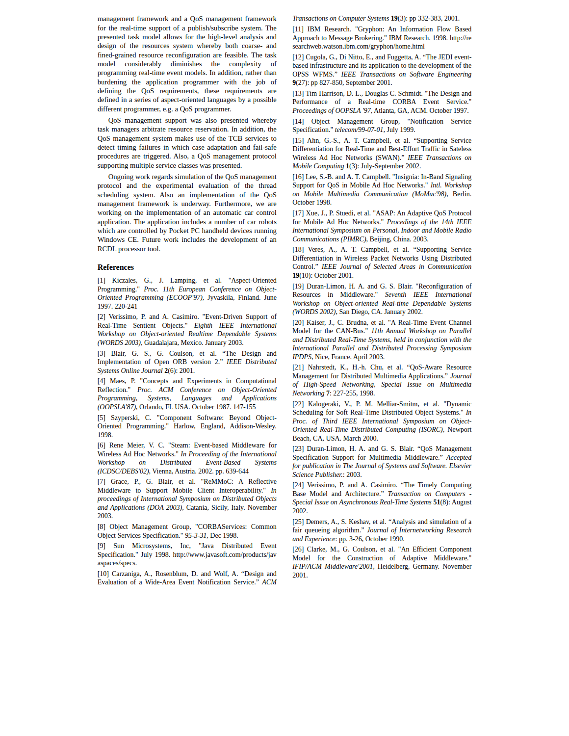management framework and a QoS management framework for the real-time support of a publish/subscribe system. The presented task model allows for the high-level analysis and design of the resources system whereby both coarse- and fined-grained resource reconfiguration are feasible. The task model considerably diminishes the complexity of programming real-time event models. In addition, rather than burdening the application programmer with the job of defining the QoS requirements, these requirements are defined in a series of aspect-oriented languages by a possible different programmer, e.g. a QoS programmer.
QoS management support was also presented whereby task managers arbitrate resource reservation. In addition, the QoS management system makes use of the TCB services to detect timing failures in which case adaptation and fail-safe procedures are triggered. Also, a QoS management protocol supporting multiple service classes was presented.
Ongoing work regards simulation of the QoS management protocol and the experimental evaluation of the thread scheduling system. Also an implementation of the QoS management framework is underway. Furthermore, we are working on the implementation of an automatic car control application. The application includes a number of car robots which are controlled by Pocket PC handheld devices running Windows CE. Future work includes the development of an RCDL processor tool.
References
[1] Kiczales, G., J. Lamping, et al. "Aspect-Oriented Programming." Proc. 11th European Conference on Object-Oriented Programming (ECOOP'97), Jyvaskila, Finland. June 1997. 220-241
[2] Verissimo, P. and A. Casimiro. "Event-Driven Support of Real-Time Sentient Objects." Eighth IEEE International Workshop on Object-oriented Realtime Dependable Systems (WORDS 2003), Guadalajara, Mexico. January 2003.
[3] Blair, G. S., G. Coulson, et al. “The Design and Implementation of Open ORB version 2.” IEEE Distributed Systems Online Journal 2(6): 2001.
[4] Maes, P. "Concepts and Experiments in Computational Reflection." Proc. ACM Conference on Object-Oriented Programming, Systems, Languages and Applications (OOPSLA'87), Orlando, FL USA. October 1987. 147-155
[5] Szyperski, C. "Component Software: Beyond Object-Oriented Programming." Harlow, England, Addison-Wesley. 1998.
[6] Rene Meier, V. C. "Steam: Event-based Middleware for Wireless Ad Hoc Networks." In Proceeding of the International Workshop on Distributed Event-Based Systems (ICDSC/DEBS'02), Vienna, Austria. 2002. pp. 639-644
[7] Grace, P., G. Blair, et al. "ReMMoC: A Reflective Middleware to Support Mobile Client Interoperability." In proceedings of International Symposium on Distributed Objects and Applications (DOA 2003), Catania, Sicily, Italy. November 2003.
[8] Object Management Group, "CORBAServices: Common Object Services Specification." 95-3-31, Dec 1998.
[9] Sun Microsystems, Inc, "Java Distributed Event Specification." July 1998. http://www.javasoft.com/products/javaspaces/specs.
[10] Carzaniga, A., Rosenblum, D. and Wolf, A. “Design and Evaluation of a Wide-Area Event Notification Service.” ACM Transactions on Computer Systems 19(3): pp 332-383, 2001.
[11] IBM Research. "Gryphon: An Information Flow Based Approach to Message Brokering." IBM Research. 1998. http://researchweb.watson.ibm.com/gryphon/home.html
[12] Cugola, G., Di Nitto, E., and Fuggetta, A. “The JEDI event-based infrastructure and its application to the development of the OPSS WFMS.” IEEE Transactions on Software Engineering 9(27): pp 827-850, September 2001.
[13] Tim Harrison, D. L., Douglas C. Schmidt. "The Design and Performance of a Real-time CORBA Event Service." Proceedings of OOPSLA '97, Atlanta, GA, ACM. October 1997.
[14] Object Management Group, "Notification Service Specification." telecom/99-07-01, July 1999.
[15] Ahn, G.-S., A. T. Campbell, et al. “Supporting Service Differentiation for Real-Time and Best-Effort Traffic in Sateless Wireless Ad Hoc Networks (SWAN).” IEEE Transactions on Mobile Computing 1(3): July-September 2002.
[16] Lee, S.-B. and A. T. Campbell. "Insignia: In-Band Signaling Support for QoS in Mobile Ad Hoc Networks." Intl. Workshop on Mobile Multimedia Communication (MoMuc'98), Berlin. October 1998.
[17] Xue, J., P. Stuedi, et al. "ASAP: An Adaptive QoS Protocol for Mobile Ad Hoc Networks." Procedings of the 14th IEEE International Symposium on Personal, Indoor and Mobile Radio Communications (PIMRC), Beijing, China. 2003.
[18] Veres, A., A. T. Campbell, et al. “Supporting Service Differentiation in Wireless Packet Networks Using Distributed Control.” IEEE Journal of Selected Areas in Communication 19(10): October 2001.
[19] Duran-Limon, H. A. and G. S. Blair. "Reconfiguration of Resources in Middleware." Seventh IEEE International Workshop on Object-oriented Real-time Dependable Systems (WORDS 2002), San Diego, CA. January 2002.
[20] Kaiser, J., C. Brudna, et al. "A Real-Time Event Channel Model for the CAN-Bus." 11th Annual Workshop on Parallel and Distributed Real-Time Systems, held in conjunction with the International Parallel and Distributed Processing Symposium IPDPS, Nice, France. April 2003.
[21] Nahrstedt, K., H.-h. Chu, et al. “QoS-Aware Resource Management for Distributed Multimedia Applications.” Journal of High-Speed Networking, Special Issue on Multimedia Networking 7: 227-255, 1998.
[22] Kalogeraki, V., P. M. Melliar-Smitm, et al. "Dynamic Scheduling for Soft Real-Time Distributed Object Systems." In Proc. of Third IEEE International Symposium on Object-Oriented Real-Time Distributed Computing (ISORC), Newport Beach, CA, USA. March 2000.
[23] Duran-Limon, H. A. and G. S. Blair. “QoS Management Specification Support for Multimedia Middleware.” Accepted for publication in The Journal of Systems and Software. Elsevier Science Publisher.: 2003.
[24] Verissimo, P. and A. Casimiro. “The Timely Computing Base Model and Architecture.” Transaction on Computers - Special Issue on Asynchronous Real-Time Systems 51(8): August 2002.
[25] Demers, A., S. Keshav, et al. “Analysis and simulation of a fair queueing algorithm.” Journal of Internetworking Research and Experience: pp. 3-26, October 1990.
[26] Clarke, M., G. Coulson, et al. "An Efficient Component Model for the Construction of Adaptive Middleware." IFIP/ACM Middleware'2001, Heidelberg, Germany. November 2001.